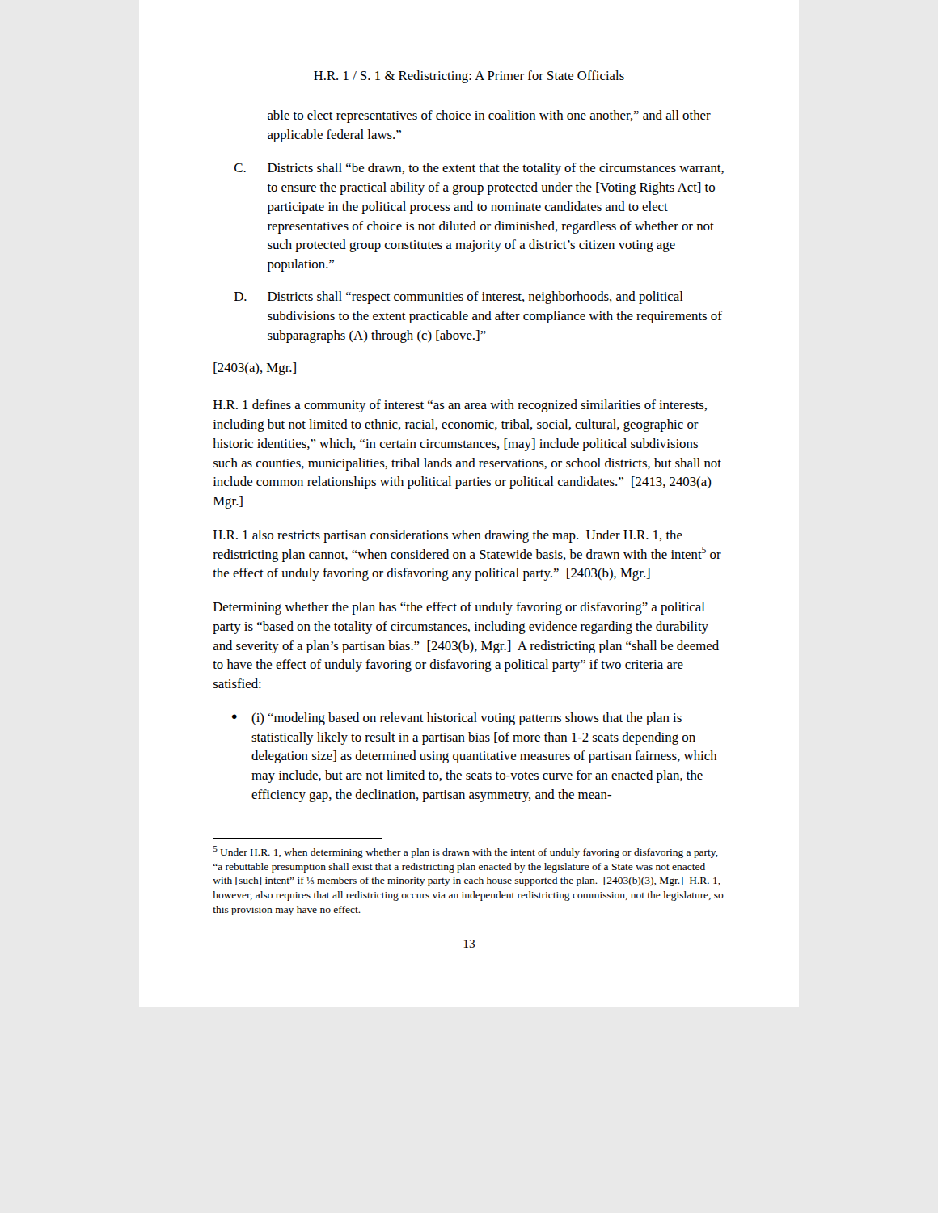H.R. 1 / S. 1 & Redistricting: A Primer for State Officials
able to elect representatives of choice in coalition with one another,” and all other applicable federal laws.”
C. Districts shall “be drawn, to the extent that the totality of the circumstances warrant, to ensure the practical ability of a group protected under the [Voting Rights Act] to participate in the political process and to nominate candidates and to elect representatives of choice is not diluted or diminished, regardless of whether or not such protected group constitutes a majority of a district’s citizen voting age population.”
D. Districts shall “respect communities of interest, neighborhoods, and political subdivisions to the extent practicable and after compliance with the requirements of subparagraphs (A) through (c) [above.]”
[2403(a), Mgr.]
H.R. 1 defines a community of interest “as an area with recognized similarities of interests, including but not limited to ethnic, racial, economic, tribal, social, cultural, geographic or historic identities,” which, “in certain circumstances, [may] include political subdivisions such as counties, municipalities, tribal lands and reservations, or school districts, but shall not include common relationships with political parties or political candidates.” [2413, 2403(a) Mgr.]
H.R. 1 also restricts partisan considerations when drawing the map. Under H.R. 1, the redistricting plan cannot, “when considered on a Statewide basis, be drawn with the intent5 or the effect of unduly favoring or disfavoring any political party.” [2403(b), Mgr.]
Determining whether the plan has “the effect of unduly favoring or disfavoring” a political party is “based on the totality of circumstances, including evidence regarding the durability and severity of a plan’s partisan bias.” [2403(b), Mgr.] A redistricting plan “shall be deemed to have the effect of unduly favoring or disfavoring a political party” if two criteria are satisfied:
(i) “modeling based on relevant historical voting patterns shows that the plan is statistically likely to result in a partisan bias [of more than 1-2 seats depending on delegation size] as determined using quantitative measures of partisan fairness, which may include, but are not limited to, the seats to-votes curve for an enacted plan, the efficiency gap, the declination, partisan asymmetry, and the mean-
5 Under H.R. 1, when determining whether a plan is drawn with the intent of unduly favoring or disfavoring a party, “a rebuttable presumption shall exist that a redistricting plan enacted by the legislature of a State was not enacted with [such] intent” if ⅓ members of the minority party in each house supported the plan. [2403(b)(3), Mgr.] H.R. 1, however, also requires that all redistricting occurs via an independent redistricting commission, not the legislature, so this provision may have no effect.
13